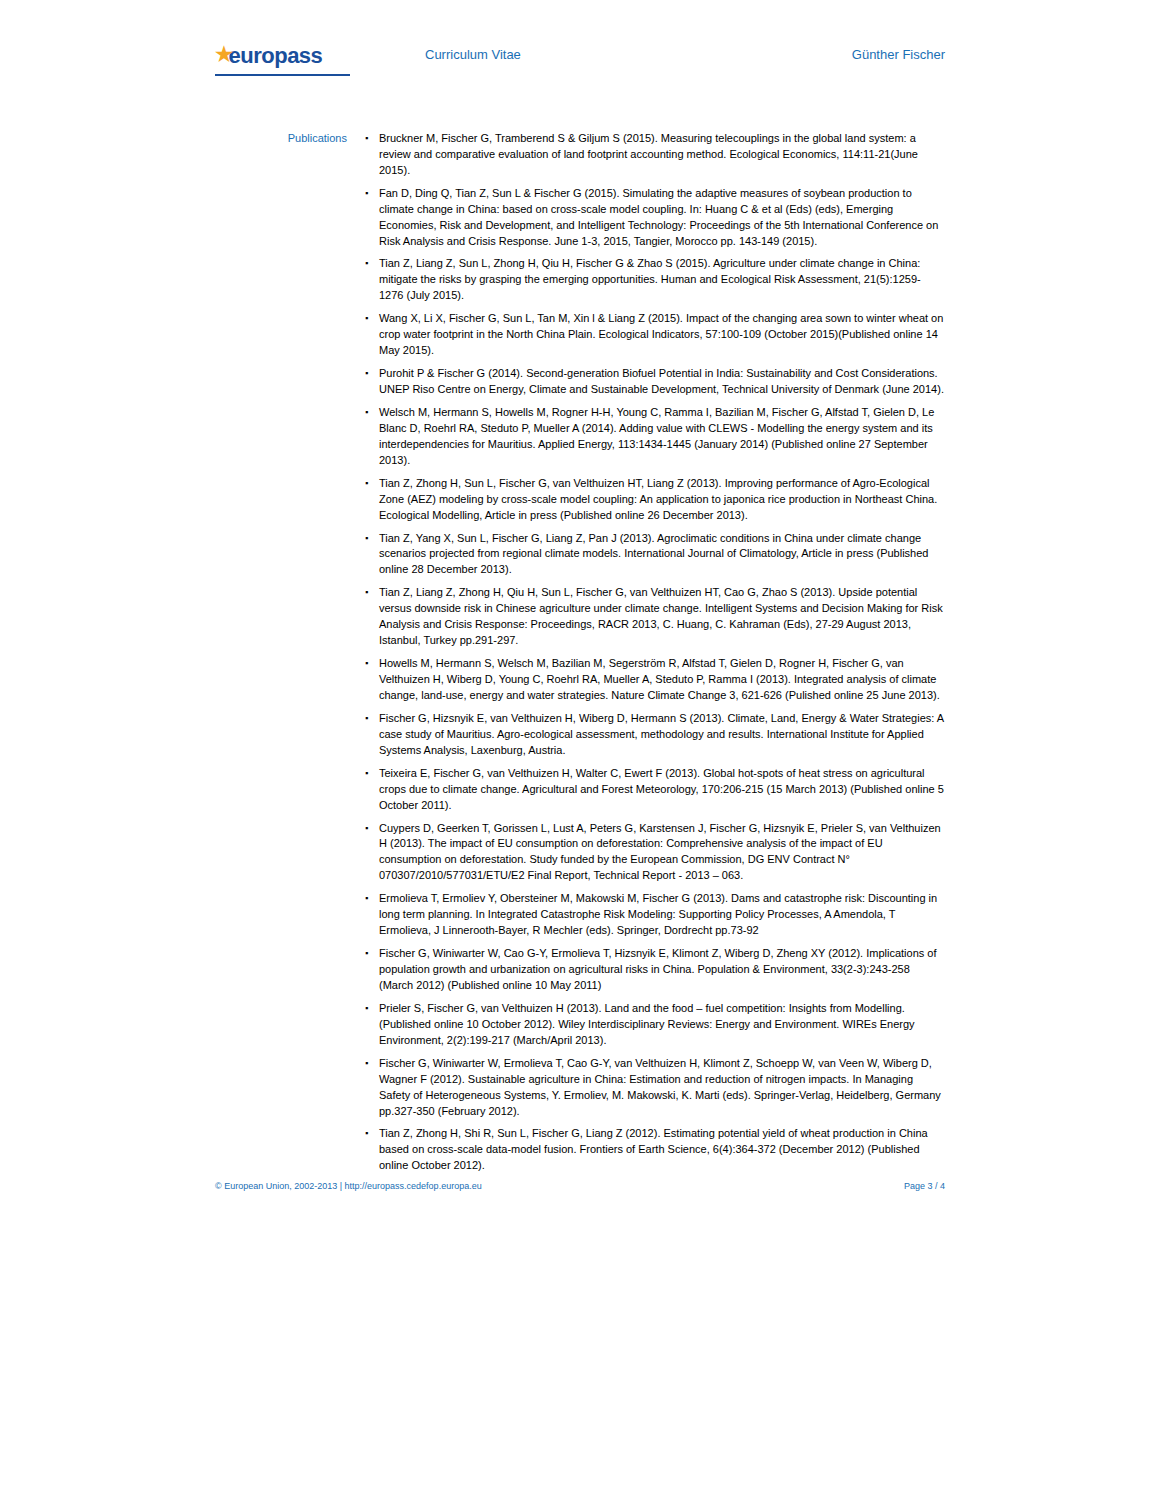★euro pass
Curriculum Vitae
Günther Fischer
Publications
Bruckner M, Fischer G, Tramberend S & Giljum S (2015). Measuring telecouplings in the global land system: a review and comparative evaluation of land footprint accounting method. Ecological Economics, 114:11-21(June 2015).
Fan D, Ding Q, Tian Z, Sun L & Fischer G (2015). Simulating the adaptive measures of soybean production to climate change in China: based on cross-scale model coupling. In: Huang C & et al (Eds) (eds), Emerging Economies, Risk and Development, and Intelligent Technology: Proceedings of the 5th International Conference on Risk Analysis and Crisis Response. June 1-3, 2015, Tangier, Morocco pp. 143-149 (2015).
Tian Z, Liang Z, Sun L, Zhong H, Qiu H, Fischer G & Zhao S (2015). Agriculture under climate change in China: mitigate the risks by grasping the emerging opportunities. Human and Ecological Risk Assessment, 21(5):1259-1276 (July 2015).
Wang X, Li X, Fischer G, Sun L, Tan M, Xin l & Liang Z (2015). Impact of the changing area sown to winter wheat on crop water footprint in the North China Plain. Ecological Indicators, 57:100-109 (October 2015)(Published online 14 May 2015).
Purohit P & Fischer G (2014). Second-generation Biofuel Potential in India: Sustainability and Cost Considerations. UNEP Riso Centre on Energy, Climate and Sustainable Development, Technical University of Denmark (June 2014).
Welsch M, Hermann S, Howells M, Rogner H-H, Young C, Ramma I, Bazilian M, Fischer G, Alfstad T, Gielen D, Le Blanc D, Roehrl RA, Steduto P, Mueller A (2014). Adding value with CLEWS - Modelling the energy system and its interdependencies for Mauritius. Applied Energy, 113:1434-1445 (January 2014) (Published online 27 September 2013).
Tian Z, Zhong H, Sun L, Fischer G, van Velthuizen HT, Liang Z (2013). Improving performance of Agro-Ecological Zone (AEZ) modeling by cross-scale model coupling: An application to japonica rice production in Northeast China. Ecological Modelling, Article in press (Published online 26 December 2013).
Tian Z, Yang X, Sun L, Fischer G, Liang Z, Pan J (2013). Agroclimatic conditions in China under climate change scenarios projected from regional climate models. International Journal of Climatology, Article in press (Published online 28 December 2013).
Tian Z, Liang Z, Zhong H, Qiu H, Sun L, Fischer G, van Velthuizen HT, Cao G, Zhao S (2013). Upside potential versus downside risk in Chinese agriculture under climate change. Intelligent Systems and Decision Making for Risk Analysis and Crisis Response: Proceedings, RACR 2013, C. Huang, C. Kahraman (Eds), 27-29 August 2013, Istanbul, Turkey pp.291-297.
Howells M, Hermann S, Welsch M, Bazilian M, Segerström R, Alfstad T, Gielen D, Rogner H, Fischer G, van Velthuizen H, Wiberg D, Young C, Roehrl RA, Mueller A, Steduto P, Ramma I (2013). Integrated analysis of climate change, land-use, energy and water strategies. Nature Climate Change 3, 621-626 (Pulished online 25 June 2013).
Fischer G, Hizsnyik E, van Velthuizen H, Wiberg D, Hermann S (2013). Climate, Land, Energy & Water Strategies: A case study of Mauritius. Agro-ecological assessment, methodology and results. International Institute for Applied Systems Analysis, Laxenburg, Austria.
Teixeira E, Fischer G, van Velthuizen H, Walter C, Ewert F (2013). Global hot-spots of heat stress on agricultural crops due to climate change. Agricultural and Forest Meteorology, 170:206-215 (15 March 2013) (Published online 5 October 2011).
Cuypers D, Geerken T, Gorissen L, Lust A, Peters G, Karstensen J, Fischer G, Hizsnyik E, Prieler S, van Velthuizen H (2013). The impact of EU consumption on deforestation: Comprehensive analysis of the impact of EU consumption on deforestation. Study funded by the European Commission, DG ENV Contract N° 070307/2010/577031/ETU/E2 Final Report, Technical Report - 2013 – 063.
Ermolieva T, Ermoliev Y, Obersteiner M, Makowski M, Fischer G (2013). Dams and catastrophe risk: Discounting in long term planning. In Integrated Catastrophe Risk Modeling: Supporting Policy Processes, A Amendola, T Ermolieva, J Linnerooth-Bayer, R Mechler (eds). Springer, Dordrecht pp.73-92
Fischer G, Winiwarter W, Cao G-Y, Ermolieva T, Hizsnyik E, Klimont Z, Wiberg D, Zheng XY (2012). Implications of population growth and urbanization on agricultural risks in China. Population & Environment, 33(2-3):243-258 (March 2012) (Published online 10 May 2011)
Prieler S, Fischer G, van Velthuizen H (2013). Land and the food – fuel competition: Insights from Modelling. (Published online 10 October 2012). Wiley Interdisciplinary Reviews: Energy and Environment. WIREs Energy Environment, 2(2):199-217 (March/April 2013).
Fischer G, Winiwarter W, Ermolieva T, Cao G-Y, van Velthuizen H, Klimont Z, Schoepp W, van Veen W, Wiberg D, Wagner F (2012). Sustainable agriculture in China: Estimation and reduction of nitrogen impacts. In Managing Safety of Heterogeneous Systems, Y. Ermoliev, M. Makowski, K. Marti (eds). Springer-Verlag, Heidelberg, Germany pp.327-350 (February 2012).
Tian Z, Zhong H, Shi R, Sun L, Fischer G, Liang Z (2012). Estimating potential yield of wheat production in China based on cross-scale data-model fusion. Frontiers of Earth Science, 6(4):364-372 (December 2012) (Published online October 2012).
© European Union, 2002-2013 | http://europass.cedefop.europa.eu
Page 3 / 4